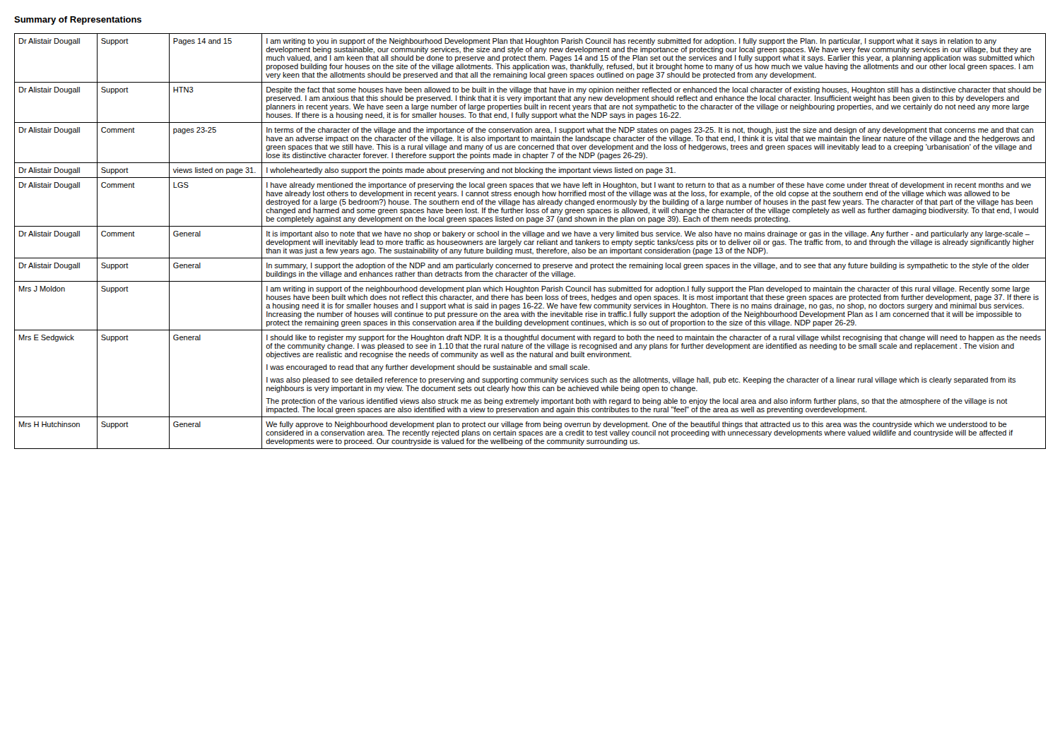Summary of Representations
| Dr Alistair Dougall | Support | Pages 14 and 15 | I am writing to you in support of the Neighbourhood Development Plan that Houghton Parish Council has recently submitted for adoption. I fully support the Plan. In particular, I support what it says in relation to any development being sustainable, our community services, the size and style of any new development and the importance of protecting our local green spaces. We have very few community services in our village, but they are much valued, and I am keen that all should be done to preserve and protect them. Pages 14 and 15 of the Plan set out the services and I fully support what it says. Earlier this year, a planning application was submitted which proposed building four houses on the site of the village allotments. This application was, thankfully, refused, but it brought home to many of us how much we value having the allotments and our other local green spaces. I am very keen that the allotments should be preserved and that all the remaining local green spaces outlined on page 37 should be protected from any development. |
| Dr Alistair Dougall | Support | HTN3 | Despite the fact that some houses have been allowed to be built in the village that have in my opinion neither reflected or enhanced the local character of existing houses, Houghton still has a distinctive character that should be preserved. I am anxious that this should be preserved. I think that it is very important that any new development should reflect and enhance the local character. Insufficient weight has been given to this by developers and planners in recent years. We have seen a large number of large properties built in recent years that are not sympathetic to the character of the village or neighbouring properties, and we certainly do not need any more large houses. If there is a housing need, it is for smaller houses. To that end, I fully support what the NDP says in pages 16-22. |
| Dr Alistair Dougall | Comment | pages 23-25 | In terms of the character of the village and the importance of the conservation area, I support what the NDP states on pages 23-25. It is not, though, just the size and design of any development that concerns me and that can have an adverse impact on the character of the village. It is also important to maintain the landscape character of the village. To that end, I think it is vital that we maintain the linear nature of the village and the hedgerows and green spaces that we still have. This is a rural village and many of us are concerned that over development and the loss of hedgerows, trees and green spaces will inevitably lead to a creeping 'urbanisation' of the village and lose its distinctive character forever. I therefore support the points made in chapter 7 of the NDP (pages 26-29). |
| Dr Alistair Dougall | Support | views listed on page 31. | I wholeheartedly also support the points made about preserving and not blocking the important views listed on page 31. |
| Dr Alistair Dougall | Comment | LGS | I have already mentioned the importance of preserving the local green spaces that we have left in Houghton, but I want to return to that as a number of these have come under threat of development in recent months and we have already lost others to development in recent years. I cannot stress enough how horrified most of the village was at the loss, for example, of the old copse at the southern end of the village which was allowed to be destroyed for a large (5 bedroom?) house. The southern end of the village has already changed enormously by the building of a large number of houses in the past few years. The character of that part of the village has been changed and harmed and some green spaces have been lost. If the further loss of any green spaces is allowed, it will change the character of the village completely as well as further damaging biodiversity. To that end, I would be completely against any development on the local green spaces listed on page 37 (and shown in the plan on page 39). Each of them needs protecting. |
| Dr Alistair Dougall | Comment | General | It is important also to note that we have no shop or bakery or school in the village and we have a very limited bus service. We also have no mains drainage or gas in the village. Any further - and particularly any large-scale – development will inevitably lead to more traffic as houseowners are largely car reliant and tankers to empty septic tanks/cess pits or to deliver oil or gas. The traffic from, to and through the village is already significantly higher than it was just a few years ago. The sustainability of any future building must, therefore, also be an important consideration (page 13 of the NDP). |
| Dr Alistair Dougall | Support | General | In summary, I support the adoption of the NDP and am particularly concerned to preserve and protect the remaining local green spaces in the village, and to see that any future building is sympathetic to the style of the older buildings in the village and enhances rather than detracts from the character of the village. |
| Mrs J Moldon | Support | | I am writing in support of the neighbourhood development plan which Houghton Parish Council has submitted for adoption.I fully support the Plan developed to maintain the character of this rural village. Recently some large houses have been built which does not reflect this character, and there has been loss of trees, hedges and open spaces. It is most important that these green spaces are protected from further development, page 37. If there is a housing need it is for smaller houses and I support what is said in pages 16-22. We have few community services in Houghton. There is no mains drainage, no gas, no shop, no doctors surgery and minimal bus services. Increasing the number of houses will continue to put pressure on the area with the inevitable rise in traffic.I fully support the adoption of the Neighbourhood Development Plan as I am concerned that it will be impossible to protect the remaining green spaces in this conservation area if the building development continues, which is so out of proportion to the size of this village. NDP paper 26-29. |
| Mrs E Sedgwick | Support | General | I should like to register my support for the Houghton draft NDP. It is a thoughtful document with regard to both the need to maintain the character of a rural village whilst recognising that change will need to happen as the needs of the community change. I was pleased to see in 1.10 that the rural nature of the village is recognised and any plans for further development are identified as needing to be small scale and replacement . The vision and objectives are realistic and recognise the needs of community as well as the natural and built environment. I was encouraged to read that any further development should be sustainable and small scale. I was also pleased to see detailed reference to preserving and supporting community services such as the allotments, village hall, pub etc. Keeping the character of a linear rural village which is clearly separated from its neighbours is very important in my view. The document sets out clearly how this can be achieved while being open to change. The protection of the various identified views also struck me as being extremely important both with regard to being able to enjoy the local area and also inform further plans, so that the atmosphere of the village is not impacted. The local green spaces are also identified with a view to preservation and again this contributes to the rural "feel" of the area as well as preventing overdevelopment. |
| Mrs H Hutchinson | Support | General | We fully approve to Neighbourhood development plan to protect our village from being overrun by development. One of the beautiful things that attracted us to this area was the countryside which we understood to be considered in a conservation area. The recently rejected plans on certain spaces are a credit to test valley council not proceeding with unnecessary developments where valued wildlife and countryside will be affected if developments were to proceed. Our countryside is valued for the wellbeing of the community surrounding us. |